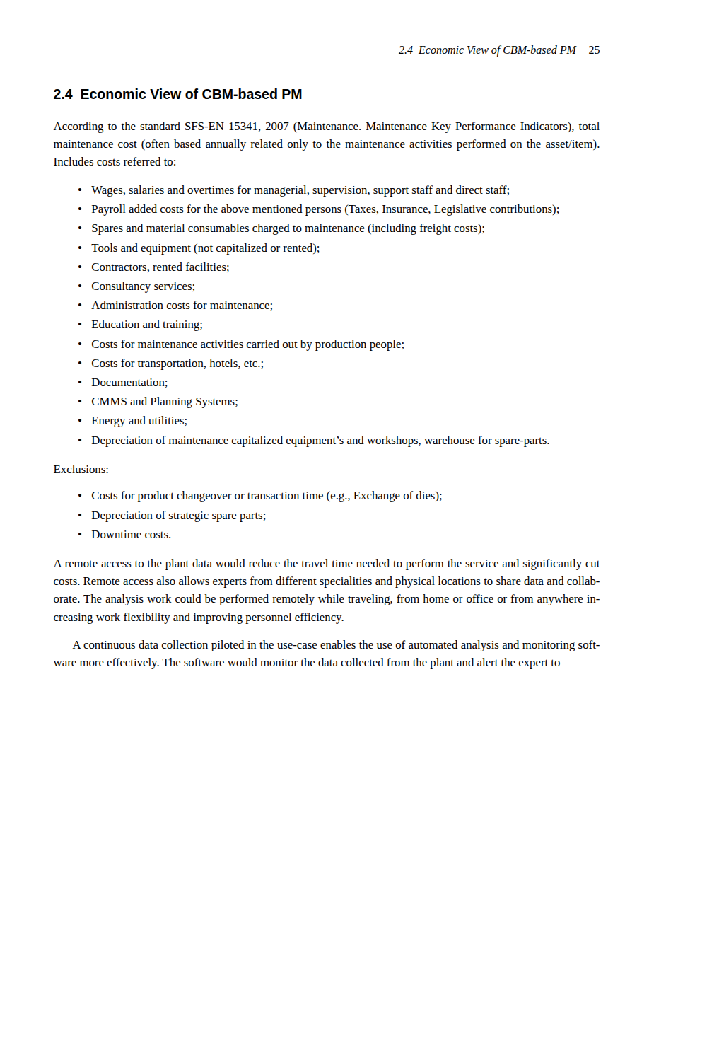2.4 Economic View of CBM-based PM25
2.4 Economic View of CBM-based PM
According to the standard SFS-EN 15341, 2007 (Maintenance. Maintenance Key Performance Indicators), total maintenance cost (often based annually related only to the maintenance activities performed on the asset/item). Includes costs referred to:
Wages, salaries and overtimes for managerial, supervision, support staff and direct staff;
Payroll added costs for the above mentioned persons (Taxes, Insurance, Legislative contributions);
Spares and material consumables charged to maintenance (including freight costs);
Tools and equipment (not capitalized or rented);
Contractors, rented facilities;
Consultancy services;
Administration costs for maintenance;
Education and training;
Costs for maintenance activities carried out by production people;
Costs for transportation, hotels, etc.;
Documentation;
CMMS and Planning Systems;
Energy and utilities;
Depreciation of maintenance capitalized equipment’s and workshops, warehouse for spare-parts.
Exclusions:
Costs for product changeover or transaction time (e.g., Exchange of dies);
Depreciation of strategic spare parts;
Downtime costs.
A remote access to the plant data would reduce the travel time needed to perform the service and significantly cut costs. Remote access also allows experts from different specialities and physical locations to share data and collaborate. The analysis work could be performed remotely while traveling, from home or office or from anywhere increasing work flexibility and improving personnel efficiency.
A continuous data collection piloted in the use-case enables the use of automated analysis and monitoring software more effectively. The software would monitor the data collected from the plant and alert the expert to